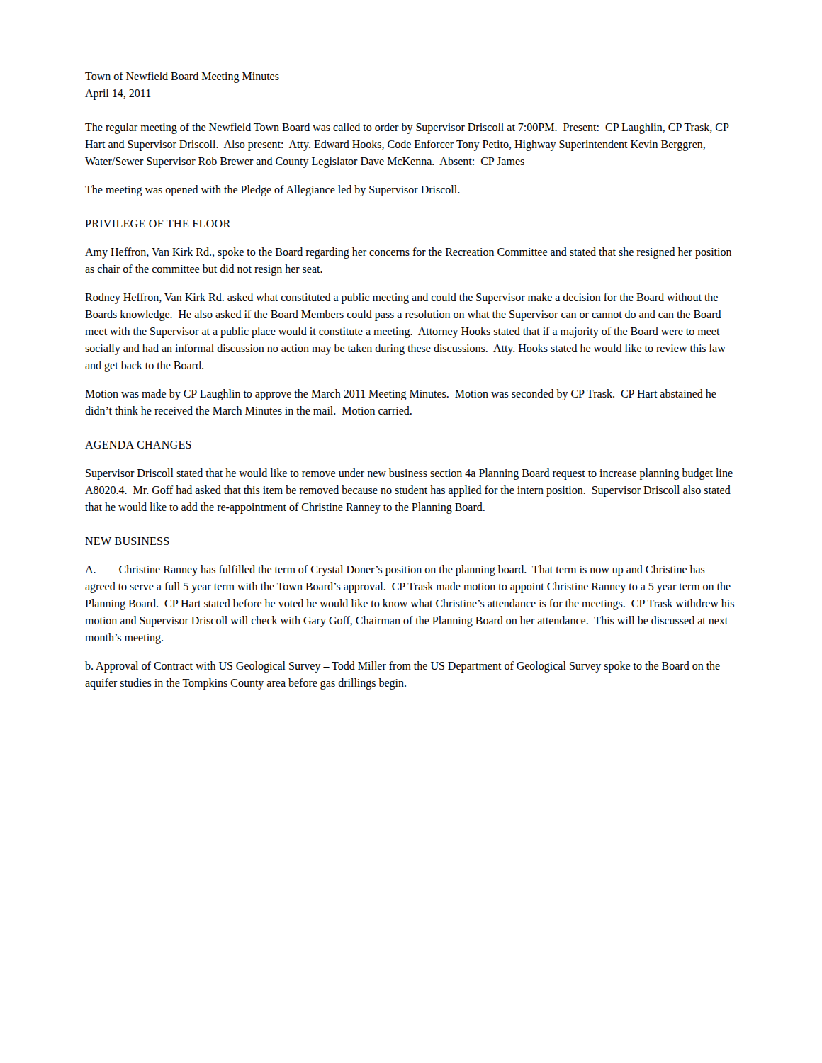Town of Newfield Board Meeting Minutes
April 14, 2011
The regular meeting of the Newfield Town Board was called to order by Supervisor Driscoll at 7:00PM. Present: CP Laughlin, CP Trask, CP Hart and Supervisor Driscoll. Also present: Atty. Edward Hooks, Code Enforcer Tony Petito, Highway Superintendent Kevin Berggren, Water/Sewer Supervisor Rob Brewer and County Legislator Dave McKenna. Absent: CP James
The meeting was opened with the Pledge of Allegiance led by Supervisor Driscoll.
PRIVILEGE OF THE FLOOR
Amy Heffron, Van Kirk Rd., spoke to the Board regarding her concerns for the Recreation Committee and stated that she resigned her position as chair of the committee but did not resign her seat.
Rodney Heffron, Van Kirk Rd. asked what constituted a public meeting and could the Supervisor make a decision for the Board without the Boards knowledge. He also asked if the Board Members could pass a resolution on what the Supervisor can or cannot do and can the Board meet with the Supervisor at a public place would it constitute a meeting. Attorney Hooks stated that if a majority of the Board were to meet socially and had an informal discussion no action may be taken during these discussions. Atty. Hooks stated he would like to review this law and get back to the Board.
Motion was made by CP Laughlin to approve the March 2011 Meeting Minutes. Motion was seconded by CP Trask. CP Hart abstained he didn’t think he received the March Minutes in the mail. Motion carried.
AGENDA CHANGES
Supervisor Driscoll stated that he would like to remove under new business section 4a Planning Board request to increase planning budget line A8020.4. Mr. Goff had asked that this item be removed because no student has applied for the intern position. Supervisor Driscoll also stated that he would like to add the re-appointment of Christine Ranney to the Planning Board.
NEW BUSINESS
A. Christine Ranney has fulfilled the term of Crystal Doner’s position on the planning board. That term is now up and Christine has agreed to serve a full 5 year term with the Town Board’s approval. CP Trask made motion to appoint Christine Ranney to a 5 year term on the Planning Board. CP Hart stated before he voted he would like to know what Christine’s attendance is for the meetings. CP Trask withdrew his motion and Supervisor Driscoll will check with Gary Goff, Chairman of the Planning Board on her attendance. This will be discussed at next month’s meeting.
b. Approval of Contract with US Geological Survey – Todd Miller from the US Department of Geological Survey spoke to the Board on the aquifer studies in the Tompkins County area before gas drillings begin.